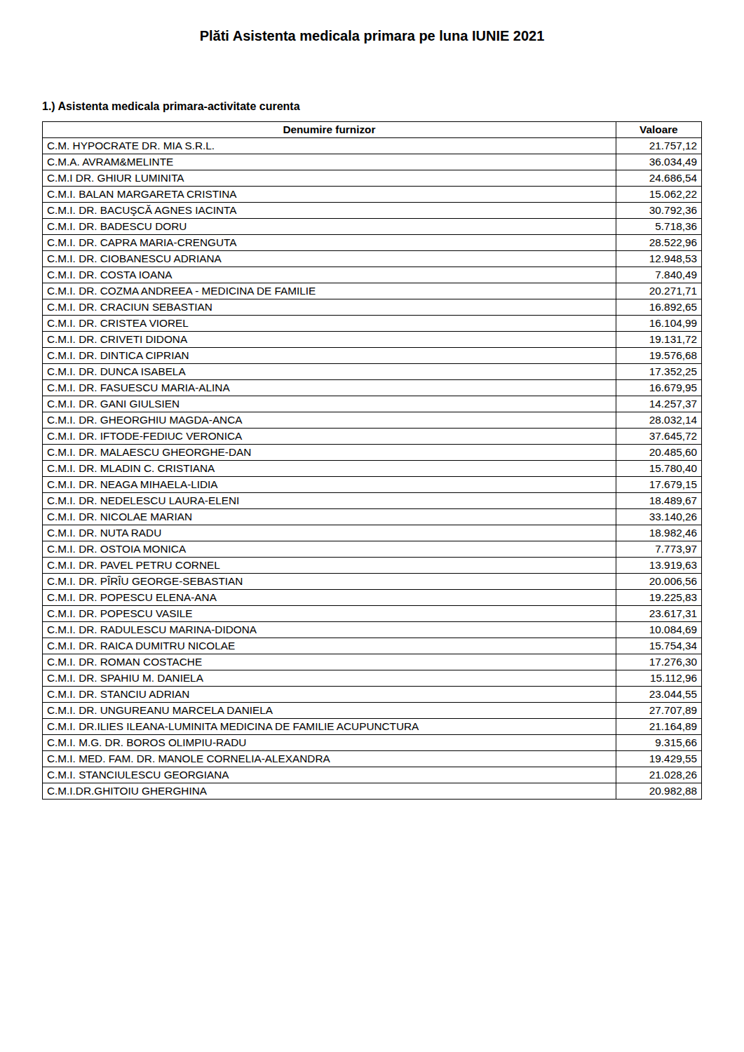Plăti Asistenta medicala primara pe luna IUNIE 2021
1.) Asistenta medicala primara-activitate curenta
| Denumire furnizor | Valoare |
| --- | --- |
| C.M. HYPOCRATE DR. MIA S.R.L. | 21.757,12 |
| C.M.A. AVRAM&MELINTE | 36.034,49 |
| C.M.I DR. GHIUR LUMINITA | 24.686,54 |
| C.M.I. BALAN MARGARETA CRISTINA | 15.062,22 |
| C.M.I. DR. BACUŞCĂ AGNES IACINTA | 30.792,36 |
| C.M.I. DR. BADESCU DORU | 5.718,36 |
| C.M.I. DR. CAPRA MARIA-CRENGUTA | 28.522,96 |
| C.M.I. DR. CIOBANESCU ADRIANA | 12.948,53 |
| C.M.I. DR. COSTA IOANA | 7.840,49 |
| C.M.I. DR. COZMA ANDREEA - MEDICINA DE FAMILIE | 20.271,71 |
| C.M.I. DR. CRACIUN SEBASTIAN | 16.892,65 |
| C.M.I. DR. CRISTEA VIOREL | 16.104,99 |
| C.M.I. DR. CRIVETI DIDONA | 19.131,72 |
| C.M.I. DR. DINTICA CIPRIAN | 19.576,68 |
| C.M.I. DR. DUNCA ISABELA | 17.352,25 |
| C.M.I. DR. FASUESCU MARIA-ALINA | 16.679,95 |
| C.M.I. DR. GANI GIULSIEN | 14.257,37 |
| C.M.I. DR. GHEORGHIU MAGDA-ANCA | 28.032,14 |
| C.M.I. DR. IFTODE-FEDIUC VERONICA | 37.645,72 |
| C.M.I. DR. MALAESCU GHEORGHE-DAN | 20.485,60 |
| C.M.I. DR. MLADIN C. CRISTIANA | 15.780,40 |
| C.M.I. DR. NEAGA MIHAELA-LIDIA | 17.679,15 |
| C.M.I. DR. NEDELESCU LAURA-ELENI | 18.489,67 |
| C.M.I. DR. NICOLAE MARIAN | 33.140,26 |
| C.M.I. DR. NUTA RADU | 18.982,46 |
| C.M.I. DR. OSTOIA MONICA | 7.773,97 |
| C.M.I. DR. PAVEL PETRU CORNEL | 13.919,63 |
| C.M.I. DR. PÎRÎU GEORGE-SEBASTIAN | 20.006,56 |
| C.M.I. DR. POPESCU ELENA-ANA | 19.225,83 |
| C.M.I. DR. POPESCU VASILE | 23.617,31 |
| C.M.I. DR. RADULESCU MARINA-DIDONA | 10.084,69 |
| C.M.I. DR. RAICA DUMITRU NICOLAE | 15.754,34 |
| C.M.I. DR. ROMAN COSTACHE | 17.276,30 |
| C.M.I. DR. SPAHIU M. DANIELA | 15.112,96 |
| C.M.I. DR. STANCIU ADRIAN | 23.044,55 |
| C.M.I. DR. UNGUREANU MARCELA DANIELA | 27.707,89 |
| C.M.I. DR.ILIES ILEANA-LUMINITA MEDICINA DE FAMILIE ACUPUNCTURA | 21.164,89 |
| C.M.I. M.G. DR. BOROS OLIMPIU-RADU | 9.315,66 |
| C.M.I. MED. FAM. DR. MANOLE CORNELIA-ALEXANDRA | 19.429,55 |
| C.M.I. STANCIULESCU GEORGIANA | 21.028,26 |
| C.M.I.DR.GHITOIU GHERGHINA | 20.982,88 |